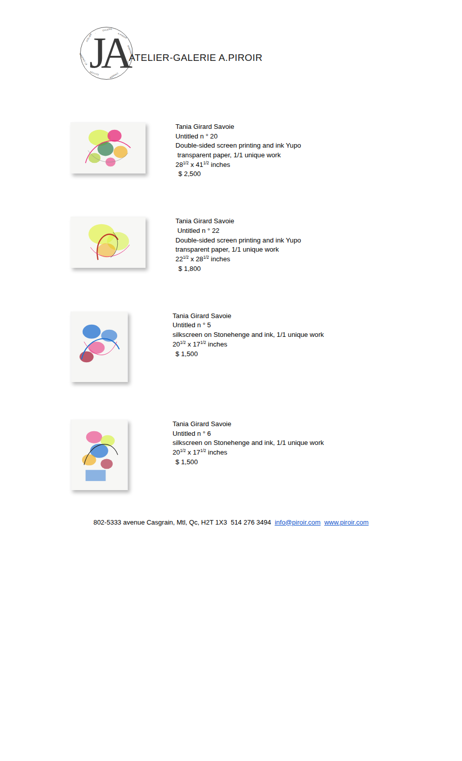ATELIER - GALERIE A.PIROIR MONTRÉAL QC CANADA ÉDITION ET GALERIE
JA
ATELIER-GALERIE A.PIROIR
Tania Girard Savoie
Untitled n ° 20
Double-sided screen printing and ink Yupo
transparent paper, 1/1 unique work
281/2 x 411/2 inches
$ 2,500
Tania Girard Savoie
Untitled n ° 22
Double-sided screen printing and ink Yupo
transparent paper, 1/1 unique work
221/2 x 281/2 inches
$ 1,800
Tania Girard Savoie
Untitled n ° 5
silkscreen on Stonehenge and ink, 1/1 unique work
201/2 x 171/2 inches
$ 1,500
Tania Girard Savoie
Untitled n ° 6
silkscreen on Stonehenge and ink, 1/1 unique work
201/2 x 171/2 inches
$ 1,500
802-5333 avenue Casgrain, Mtl, Qc, H2T 1X3 514 276 3494 info@piroir.com www.piroir.com